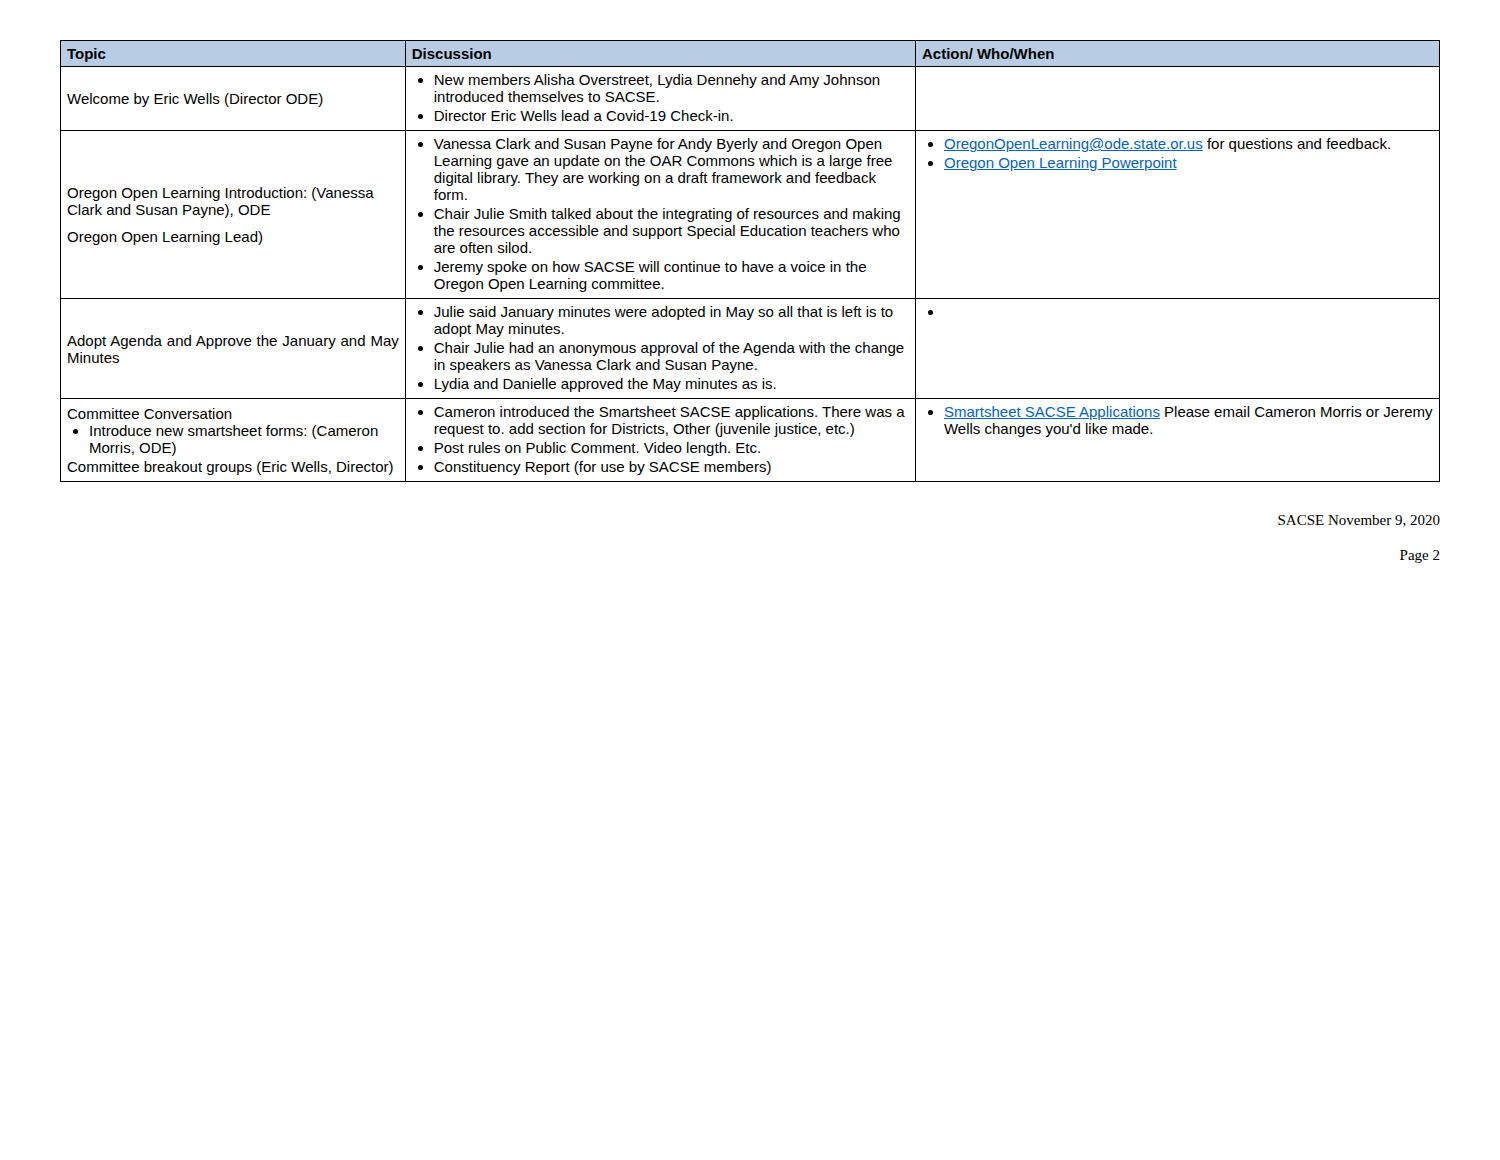| Topic | Discussion | Action/ Who/When |
| --- | --- | --- |
| Welcome by Eric Wells (Director ODE) | New members Alisha Overstreet, Lydia Dennehy and Amy Johnson introduced themselves to SACSE. Director Eric Wells lead a Covid-19 Check-in. | |
| Oregon Open Learning Introduction: (Vanessa Clark and Susan Payne), ODE Oregon Open Learning Lead) | Vanessa Clark and Susan Payne for Andy Byerly and Oregon Open Learning gave an update on the OAR Commons which is a large free digital library. They are working on a draft framework and feedback form. Chair Julie Smith talked about the integrating of resources and making the resources accessible and support Special Education teachers who are often silod. Jeremy spoke on how SACSE will continue to have a voice in the Oregon Open Learning committee. | OregonOpenLearning@ode.state.or.us for questions and feedback. Oregon Open Learning Powerpoint |
| Adopt Agenda and Approve the January and May Minutes | Julie said January minutes were adopted in May so all that is left is to adopt May minutes. Chair Julie had an anonymous approval of the Agenda with the change in speakers as Vanessa Clark and Susan Payne. Lydia and Danielle approved the May minutes as is. | |
| Committee Conversation Introduce new smartsheet forms: (Cameron Morris, ODE) Committee breakout groups (Eric Wells, Director) | Cameron introduced the Smartsheet SACSE applications. There was a request to. add section for Districts, Other (juvenile justice, etc.) Post rules on Public Comment. Video length. Etc. Constituency Report (for use by SACSE members) | Smartsheet SACSE Applications Please email Cameron Morris or Jeremy Wells changes you'd like made. |
SACSE November 9, 2020
Page 2